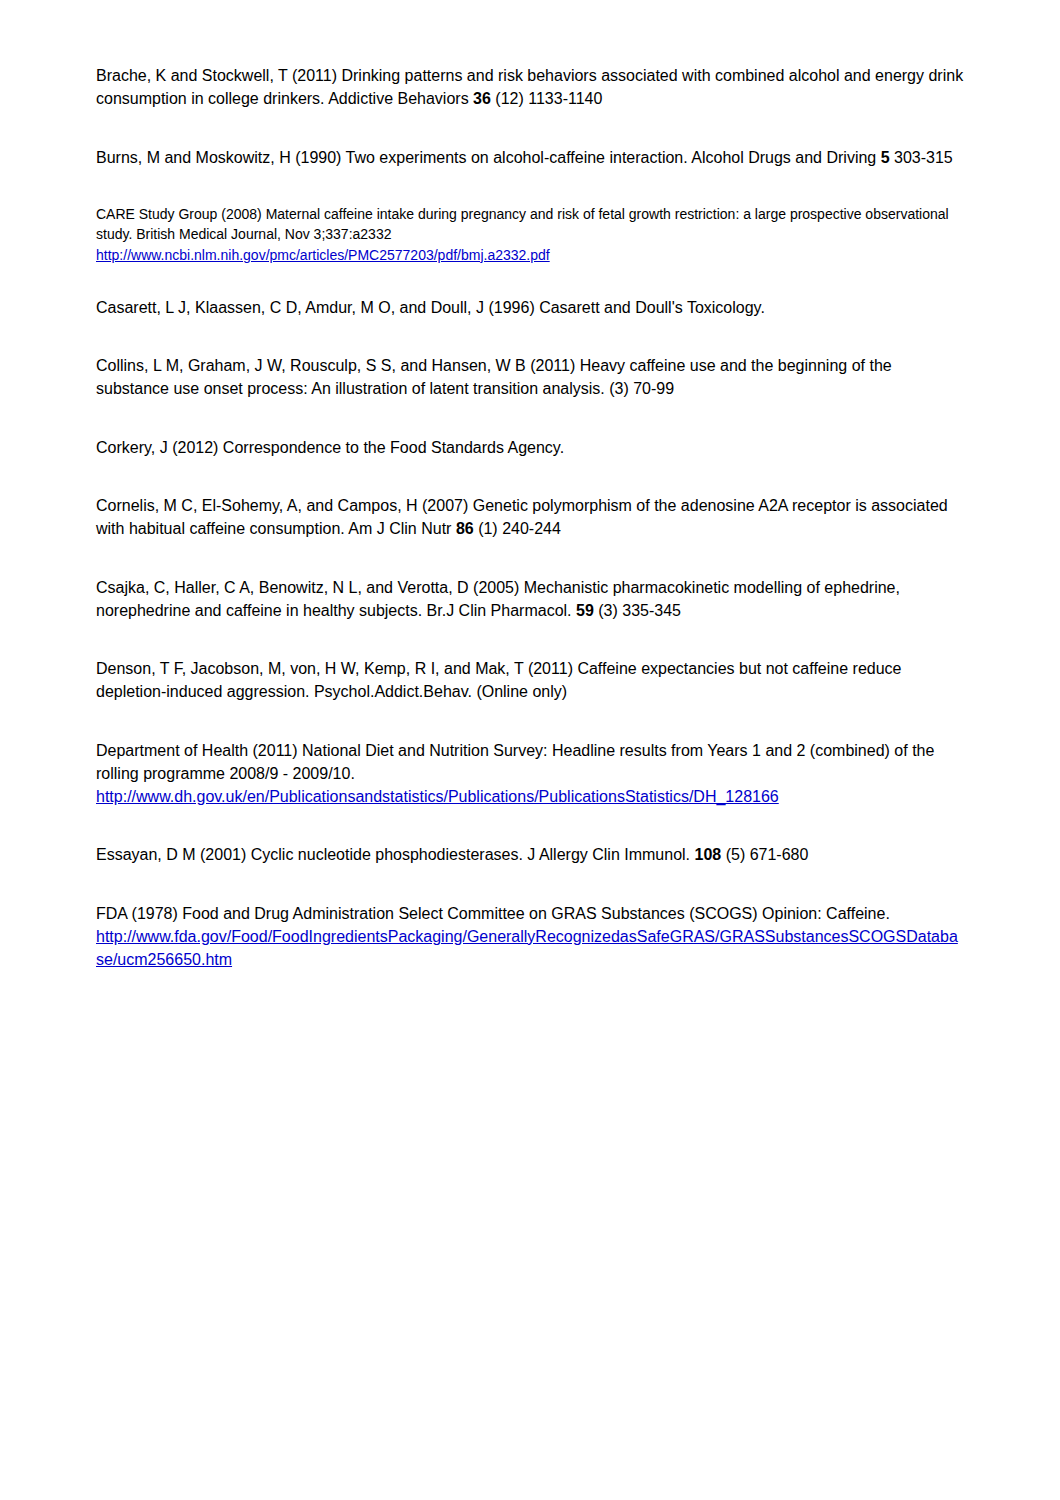Brache, K and Stockwell, T (2011) Drinking patterns and risk behaviors associated with combined alcohol and energy drink consumption in college drinkers. Addictive Behaviors 36 (12) 1133-1140
Burns, M and Moskowitz, H (1990) Two experiments on alcohol-caffeine interaction. Alcohol Drugs and Driving 5 303-315
CARE Study Group (2008) Maternal caffeine intake during pregnancy and risk of fetal growth restriction: a large prospective observational study. British Medical Journal, Nov 3;337:a2332
http://www.ncbi.nlm.nih.gov/pmc/articles/PMC2577203/pdf/bmj.a2332.pdf
Casarett, L J, Klaassen, C D, Amdur, M O, and Doull, J (1996) Casarett and Doull's Toxicology.
Collins, L M, Graham, J W, Rousculp, S S, and Hansen, W B (2011) Heavy caffeine use and the beginning of the substance use onset process: An illustration of latent transition analysis. (3) 70-99
Corkery, J (2012) Correspondence to the Food Standards Agency.
Cornelis, M C, El-Sohemy, A, and Campos, H (2007) Genetic polymorphism of the adenosine A2A receptor is associated with habitual caffeine consumption. Am J Clin Nutr 86 (1) 240-244
Csajka, C, Haller, C A, Benowitz, N L, and Verotta, D (2005) Mechanistic pharmacokinetic modelling of ephedrine, norephedrine and caffeine in healthy subjects. Br.J Clin Pharmacol. 59 (3) 335-345
Denson, T F, Jacobson, M, von, H W, Kemp, R I, and Mak, T (2011) Caffeine expectancies but not caffeine reduce depletion-induced aggression. Psychol.Addict.Behav. (Online only)
Department of Health (2011) National Diet and Nutrition Survey: Headline results from Years 1 and 2 (combined) of the rolling programme 2008/9 - 2009/10.
http://www.dh.gov.uk/en/Publicationsandstatistics/Publications/PublicationsStatistics/DH_128166
Essayan, D M (2001) Cyclic nucleotide phosphodiesterases. J Allergy Clin Immunol. 108 (5) 671-680
FDA (1978) Food and Drug Administration Select Committee on GRAS Substances (SCOGS) Opinion: Caffeine.
http://www.fda.gov/Food/FoodIngredientsPackaging/GenerallyRecognizedasSafeGRAS/GRASSubstancesSCOGSDatabase/ucm256650.htm